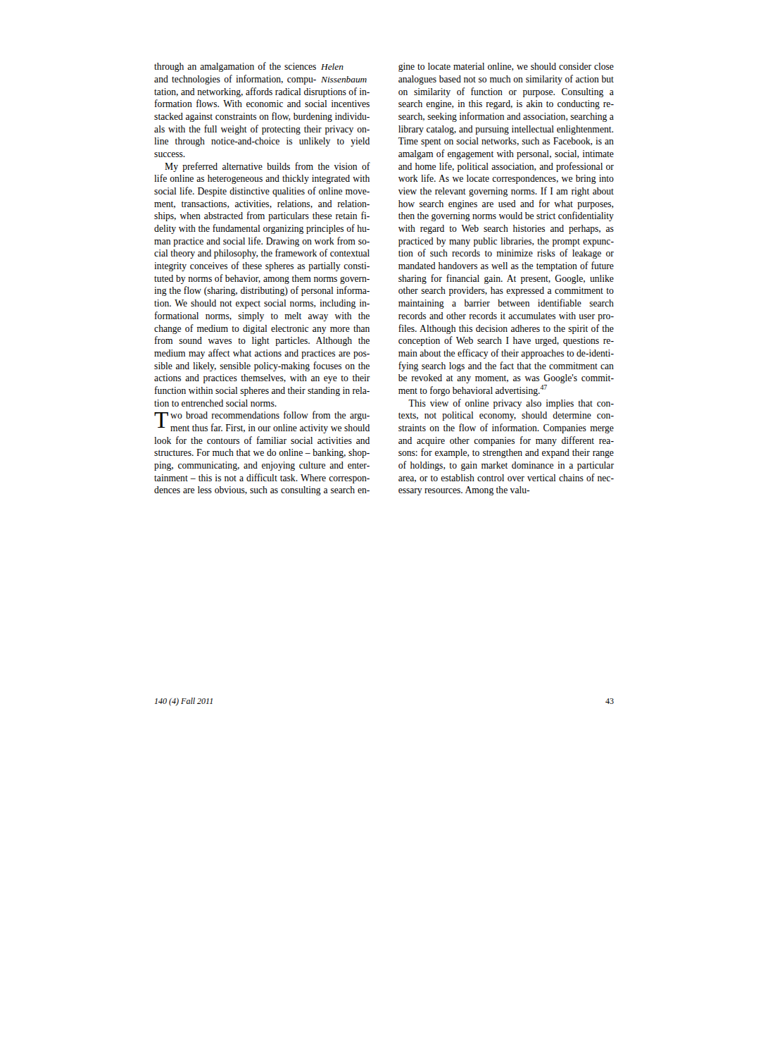Helen
Nissenbaumthrough an amalgamation of the sciences and technologies of information, computation, and networking, affords radical disruptions of information flows. With economic and social incentives stacked against constraints on flow, burdening individuals with the full weight of protecting their privacy online through notice-and-choice is unlikely to yield success.
My preferred alternative builds from the vision of life online as heterogeneous and thickly integrated with social life. Despite distinctive qualities of online movement, transactions, activities, relations, and relationships, when abstracted from particulars these retain fidelity with the fundamental organizing principles of human practice and social life. Drawing on work from social theory and philosophy, the framework of contextual integrity conceives of these spheres as partially constituted by norms of behavior, among them norms governing the flow (sharing, distributing) of personal information. We should not expect social norms, including informational norms, simply to melt away with the change of medium to digital electronic any more than from sound waves to light particles. Although the medium may affect what actions and practices are possible and likely, sensible policy-making focuses on the actions and practices themselves, with an eye to their function within social spheres and their standing in relation to entrenched social norms.
Two broad recommendations follow from the argument thus far. First, in our online activity we should look for the contours of familiar social activities and structures. For much that we do online – banking, shopping, communicating, and enjoying culture and entertainment – this is not a difficult task. Where correspondences are less obvious, such as consulting a search engine to locate material online, we should consider close analogues based not so much on similarity of action but on similarity of function or purpose. Consulting a search engine, in this regard, is akin to conducting research, seeking information and association, searching a library catalog, and pursuing intellectual enlightenment. Time spent on social networks, such as Facebook, is an amalgam of engagement with personal, social, intimate and home life, political association, and professional or work life. As we locate correspondences, we bring into view the relevant governing norms. If I am right about how search engines are used and for what purposes, then the governing norms would be strict confidentiality with regard to Web search histories and perhaps, as practiced by many public libraries, the prompt expunction of such records to minimize risks of leakage or mandated handovers as well as the temptation of future sharing for financial gain. At present, Google, unlike other search providers, has expressed a commitment to maintaining a barrier between identifiable search records and other records it accumulates with user profiles. Although this decision adheres to the spirit of the conception of Web search I have urged, questions remain about the efficacy of their approaches to de-identifying search logs and the fact that the commitment can be revoked at any moment, as was Google's commitment to forgo behavioral advertising.47
This view of online privacy also implies that contexts, not political economy, should determine constraints on the flow of information. Companies merge and acquire other companies for many different reasons: for example, to strengthen and expand their range of holdings, to gain market dominance in a particular area, or to establish control over vertical chains of necessary resources. Among the valu-
140 (4) Fall 2011 43